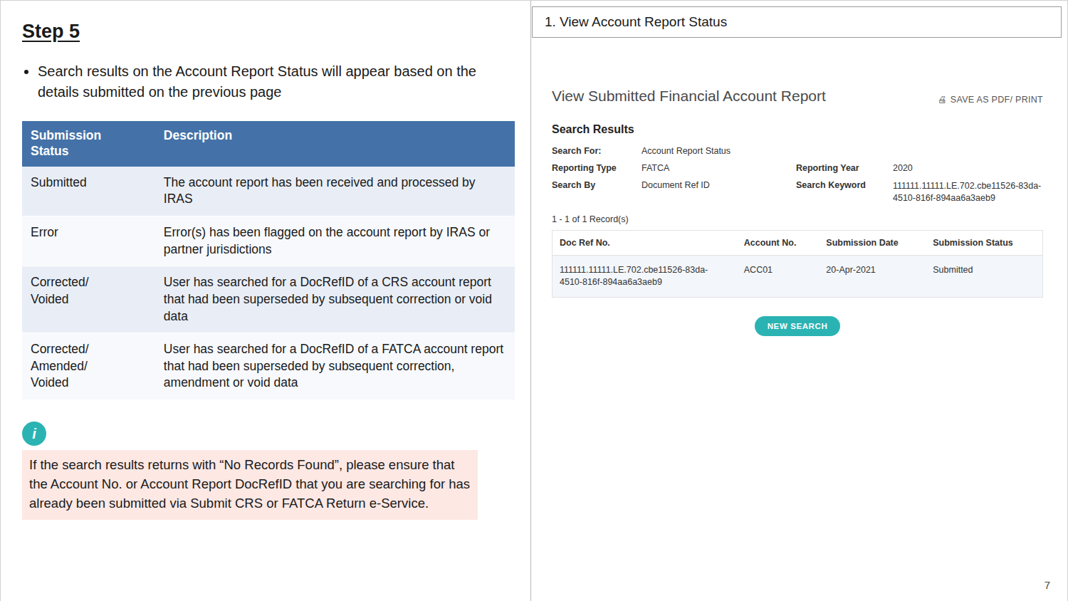Step 5
Search results on the Account Report Status will appear based on the details submitted on the previous page
| Submission Status | Description |
| --- | --- |
| Submitted | The account report has been received and processed by IRAS |
| Error | Error(s) has been flagged on the account report by IRAS or partner jurisdictions |
| Corrected/ Voided | User has searched for a DocRefID of a CRS account report that had been superseded by subsequent correction or void data |
| Corrected/ Amended/ Voided | User has searched for a DocRefID of a FATCA account report that had been superseded by subsequent correction, amendment or void data |
i
If the search results returns with “No Records Found”, please ensure that the Account No. or Account Report DocRefID that you are searching for has already been submitted via Submit CRS or FATCA Return e-Service.
View Account Report Status
View Submitted Financial Account Report
🖨SAVE AS PDF/ PRINT
Search Results
Search For:
Account Report Status
Reporting Type
FATCA
Reporting Year
2020
Search By
Document Ref ID
Search Keyword
111111.11111.LE.702.cbe11526-83da-4510-816f-894aa6a3aeb9
1 - 1 of 1 Record(s)
| Doc Ref No. | Account No. | Submission Date | Submission Status |
| --- | --- | --- | --- |
| 111111.11111.LE.702.cbe11526-83da-4510-816f-894aa6a3aeb9 | ACC01 | 20-Apr-2021 | Submitted |
NEW SEARCH
7